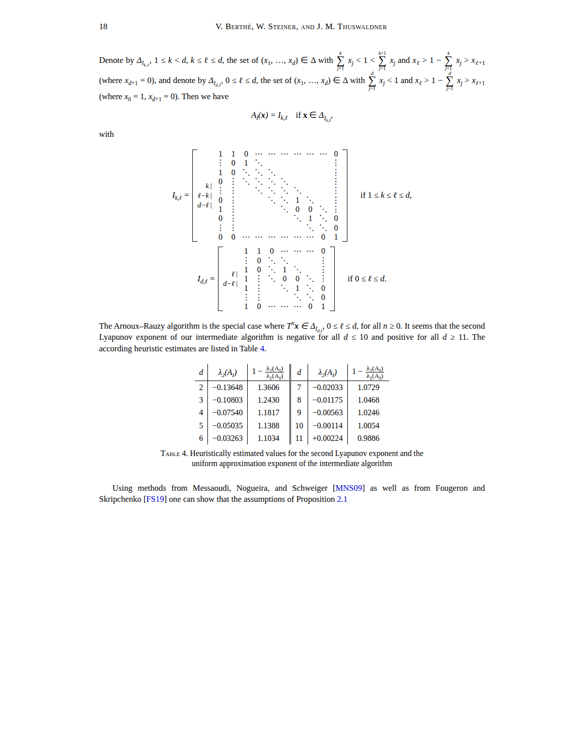18 V. Berthé, W. Steiner, and J. M. Thuswaldner
Denote by ΔIk,ℓ, 1 ≤ k < d, k ≤ ℓ ≤ d, the set of (x1, …, xd) ∈ Δ with k∑j=1 xj < 1 < k+1∑j=1 xj and xℓ > 1 − k∑j=1 xj > xℓ+1 (where xd+1 = 0), and denote by ΔId,ℓ, 0 ≤ ℓ ≤ d, the set of (x1, …, xd) ∈ Δ with d∑j=1 xj < 1 and xℓ > 1 − d∑j=1 xj > xℓ+1 (where x0 = 1, xd+1 = 0). Then we have
AI(x) = Ik,ℓ if x ∈ ΔIk,ℓ,
with
Ik,ℓ = k{ ℓ−k{ d−ℓ{
| 1 | 1 | 0 | ⋯ | ⋯ | ⋯ | ⋯ | ⋯ | ⋯ | 0 |
| ⋮ | 0 | 1 | ⋱ | | | | | | ⋮ |
| 1 | 0 | ⋱ | ⋱ | ⋱ | | | | | ⋮ |
| 0 | ⋮ | ⋱ | ⋱ | ⋱ | ⋱ | | | | ⋮ |
| ⋮ | ⋮ | | ⋱ | ⋱ | ⋱ | ⋱ | | | ⋮ |
| 0 | ⋮ | | | ⋱ | ⋱ | 1 | ⋱ | | ⋮ |
| 1 | ⋮ | | | | ⋱ | 0 | 0 | ⋱ | ⋮ |
| 0 | ⋮ | | | | | ⋱ | 1 | ⋱ | 0 |
| ⋮ | ⋮ | | | | | | ⋱ | ⋱ | 0 |
| 0 | 0 | ⋯ | ⋯ | ⋯ | ⋯ | ⋯ | ⋯ | 0 | 1 |
if 1 ≤ k ≤ ℓ ≤ d,
Id,ℓ = ℓ{ d−ℓ{
| 1 | 1 | 0 | ⋯ | ⋯ | ⋯ | 0 |
| ⋮ | 0 | ⋱ | ⋱ | | | ⋮ |
| 1 | 0 | ⋱ | 1 | ⋱ | | ⋮ |
| 1 | ⋮ | ⋱ | 0 | 0 | ⋱ | ⋮ |
| 1 | ⋮ | | ⋱ | 1 | ⋱ | 0 |
| ⋮ | ⋮ | | | ⋱ | ⋱ | 0 |
| 1 | 0 | ⋯ | ⋯ | ⋯ | 0 | 1 |
if 0 ≤ ℓ ≤ d.
The Arnoux–Rauzy algorithm is the special case where Tnx ∈ ΔId,ℓ, 0 ≤ ℓ ≤ d, for all n ≥ 0. It seems that the second Lyapunov exponent of our intermediate algorithm is negative for all d ≤ 10 and positive for all d ≥ 11. The according heuristic estimates are listed in Table 4.
| d | λ 2 (A I ) | 1 − λ 2 (A I ) λ 1 (A I ) | d | λ 2 (A I ) | 1 − λ 2 (A I ) λ 1 (A I ) |
| --- | --- | --- | --- | --- | --- |
| 2 | −0.13648 | 1.3606 | 7 | −0.02033 | 1.0729 |
| 3 | −0.10803 | 1.2430 | 8 | −0.01175 | 1.0468 |
| 4 | −0.07540 | 1.1817 | 9 | −0.00563 | 1.0246 |
| 5 | −0.05035 | 1.1388 | 10 | −0.00114 | 1.0054 |
| 6 | −0.03263 | 1.1034 | 11 | +0.00224 | 0.9886 |
Table 4. Heuristically estimated values for the second Lyapunov exponent and the uniform approximation exponent of the intermediate algorithm
Using methods from Messaoudi, Nogueira, and Schweiger [MNS09] as well as from Fougeron and Skripchenko [FS19] one can show that the assumptions of Proposition 2.1